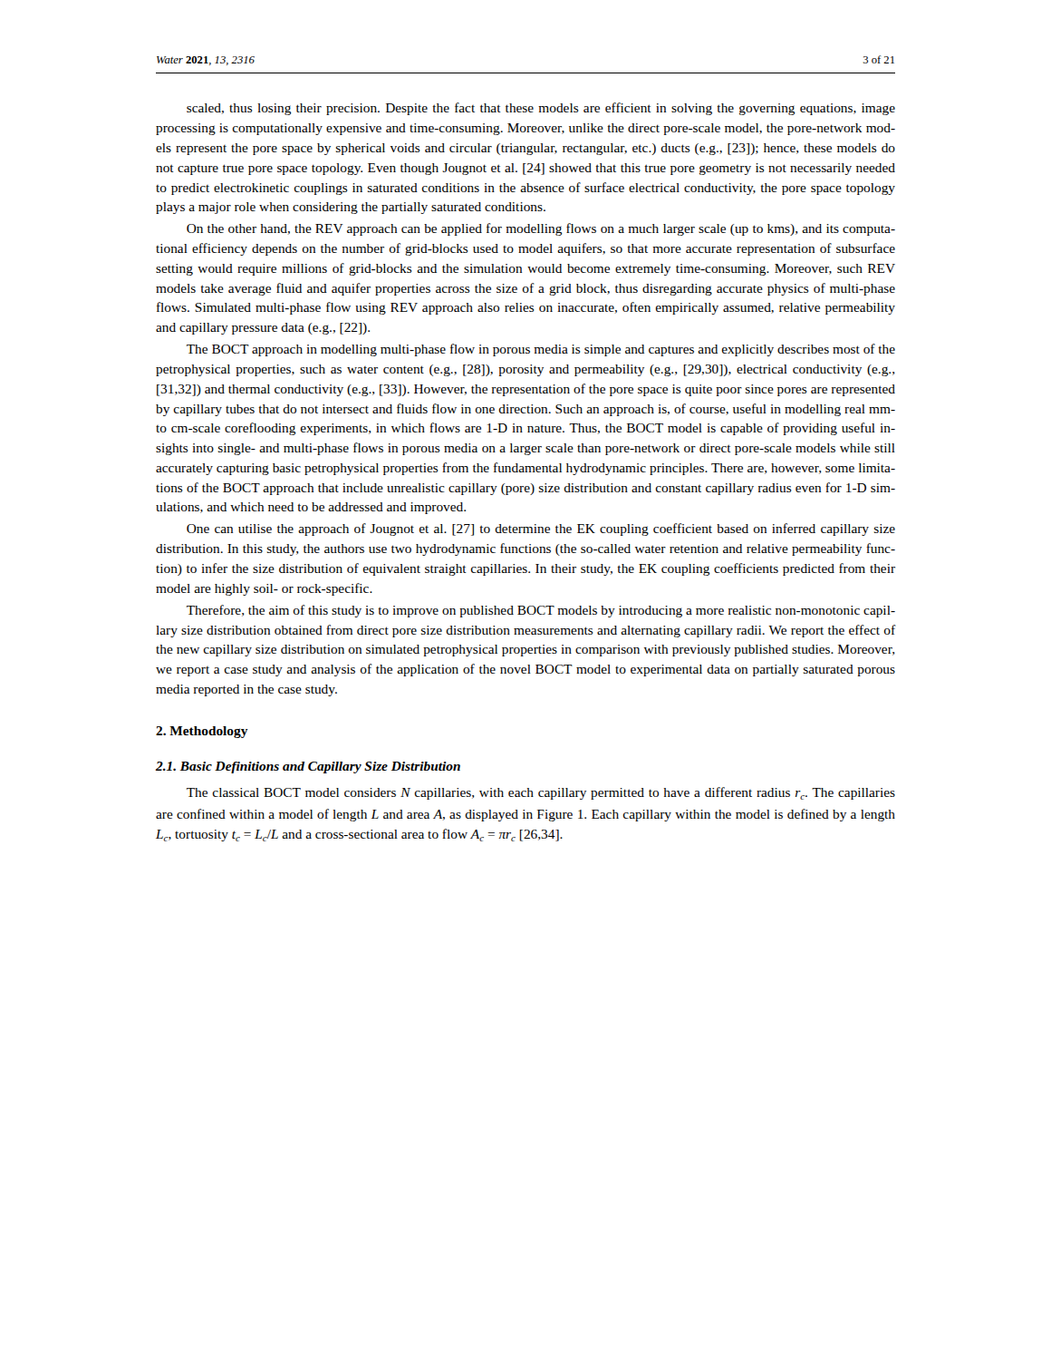Water 2021, 13, 2316 3 of 21
scaled, thus losing their precision. Despite the fact that these models are efficient in solving the governing equations, image processing is computationally expensive and time-consuming. Moreover, unlike the direct pore-scale model, the pore-network models represent the pore space by spherical voids and circular (triangular, rectangular, etc.) ducts (e.g., [23]); hence, these models do not capture true pore space topology. Even though Jougnot et al. [24] showed that this true pore geometry is not necessarily needed to predict electrokinetic couplings in saturated conditions in the absence of surface electrical conductivity, the pore space topology plays a major role when considering the partially saturated conditions.
On the other hand, the REV approach can be applied for modelling flows on a much larger scale (up to kms), and its computational efficiency depends on the number of grid-blocks used to model aquifers, so that more accurate representation of subsurface setting would require millions of grid-blocks and the simulation would become extremely time-consuming. Moreover, such REV models take average fluid and aquifer properties across the size of a grid block, thus disregarding accurate physics of multi-phase flows. Simulated multi-phase flow using REV approach also relies on inaccurate, often empirically assumed, relative permeability and capillary pressure data (e.g., [22]).
The BOCT approach in modelling multi-phase flow in porous media is simple and captures and explicitly describes most of the petrophysical properties, such as water content (e.g., [28]), porosity and permeability (e.g., [29,30]), electrical conductivity (e.g., [31,32]) and thermal conductivity (e.g., [33]). However, the representation of the pore space is quite poor since pores are represented by capillary tubes that do not intersect and fluids flow in one direction. Such an approach is, of course, useful in modelling real mm- to cm-scale coreflooding experiments, in which flows are 1-D in nature. Thus, the BOCT model is capable of providing useful insights into single- and multi-phase flows in porous media on a larger scale than pore-network or direct pore-scale models while still accurately capturing basic petrophysical properties from the fundamental hydrodynamic principles. There are, however, some limitations of the BOCT approach that include unrealistic capillary (pore) size distribution and constant capillary radius even for 1-D simulations, and which need to be addressed and improved.
One can utilise the approach of Jougnot et al. [27] to determine the EK coupling coefficient based on inferred capillary size distribution. In this study, the authors use two hydrodynamic functions (the so-called water retention and relative permeability function) to infer the size distribution of equivalent straight capillaries. In their study, the EK coupling coefficients predicted from their model are highly soil- or rock-specific.
Therefore, the aim of this study is to improve on published BOCT models by introducing a more realistic non-monotonic capillary size distribution obtained from direct pore size distribution measurements and alternating capillary radii. We report the effect of the new capillary size distribution on simulated petrophysical properties in comparison with previously published studies. Moreover, we report a case study and analysis of the application of the novel BOCT model to experimental data on partially saturated porous media reported in the case study.
2. Methodology
2.1. Basic Definitions and Capillary Size Distribution
The classical BOCT model considers N capillaries, with each capillary permitted to have a different radius rc. The capillaries are confined within a model of length L and area A, as displayed in Figure 1. Each capillary within the model is defined by a length Lc, tortuosity tc = Lc/L and a cross-sectional area to flow Ac = πrc [26,34].